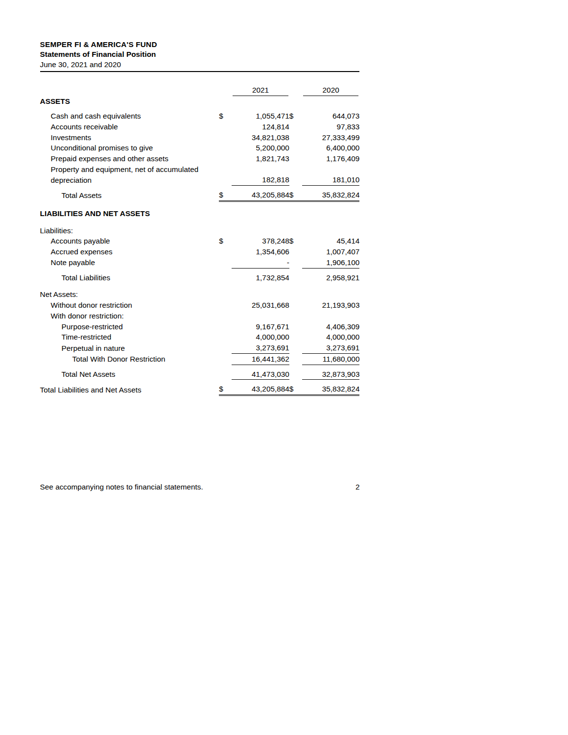SEMPER FI & AMERICA'S FUND
Statements of Financial Position
June 30, 2021 and 2020
| | | 2021 | | 2020 |
| ASSETS | | | | |
| Cash and cash equivalents | $ | 1,055,471 | $ | 644,073 |
| Accounts receivable | | 124,814 | | 97,833 |
| Investments | | 34,821,038 | | 27,333,499 |
| Unconditional promises to give | | 5,200,000 | | 6,400,000 |
| Prepaid expenses and other assets | | 1,821,743 | | 1,176,409 |
| Property and equipment, net of accumulated depreciation | | 182,818 | | 181,010 |
| Total Assets | $ | 43,205,884 | $ | 35,832,824 |
| LIABILITIES AND NET ASSETS | | | | |
| Liabilities: | | | | |
| Accounts payable | $ | 378,248 | $ | 45,414 |
| Accrued expenses | | 1,354,606 | | 1,007,407 |
| Note payable | | - | | 1,906,100 |
| Total Liabilities | | 1,732,854 | | 2,958,921 |
| Net Assets: | | | | |
| Without donor restriction | | 25,031,668 | | 21,193,903 |
| With donor restriction: | | | | |
| Purpose-restricted | | 9,167,671 | | 4,406,309 |
| Time-restricted | | 4,000,000 | | 4,000,000 |
| Perpetual in nature | | 3,273,691 | | 3,273,691 |
| Total With Donor Restriction | | 16,441,362 | | 11,680,000 |
| Total Net Assets | | 41,473,030 | | 32,873,903 |
| Total Liabilities and Net Assets | $ | 43,205,884 | $ | 35,832,824 |
See accompanying notes to financial statements. 2